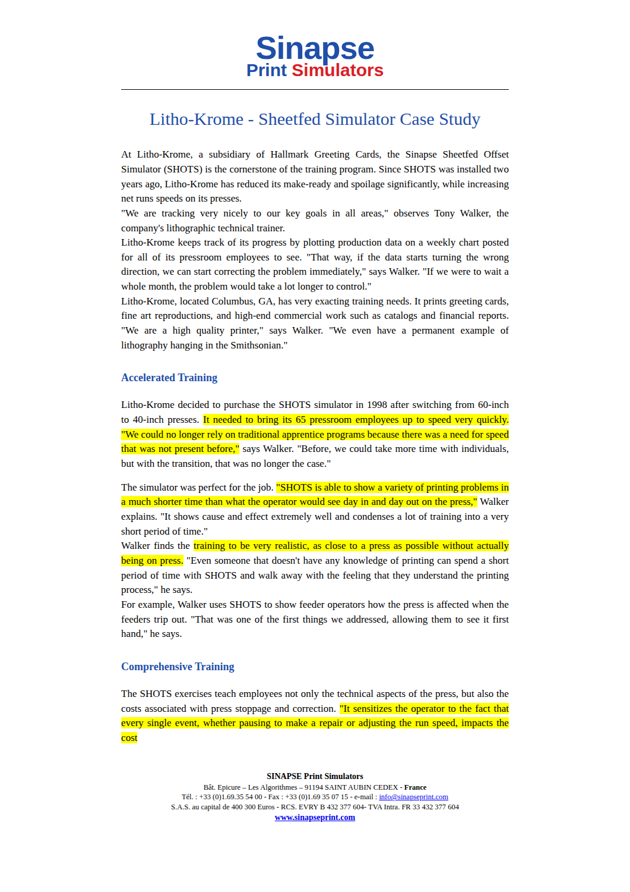Sinapse
Print Simulators
Litho-Krome - Sheetfed Simulator Case Study
At Litho-Krome, a subsidiary of Hallmark Greeting Cards, the Sinapse Sheetfed Offset Simulator (SHOTS) is the cornerstone of the training program. Since SHOTS was installed two years ago, Litho-Krome has reduced its make-ready and spoilage significantly, while increasing net runs speeds on its presses.
"We are tracking very nicely to our key goals in all areas," observes Tony Walker, the company's lithographic technical trainer.
Litho-Krome keeps track of its progress by plotting production data on a weekly chart posted for all of its pressroom employees to see. "That way, if the data starts turning the wrong direction, we can start correcting the problem immediately," says Walker. "If we were to wait a whole month, the problem would take a lot longer to control."
Litho-Krome, located Columbus, GA, has very exacting training needs. It prints greeting cards, fine art reproductions, and high-end commercial work such as catalogs and financial reports. "We are a high quality printer," says Walker. "We even have a permanent example of lithography hanging in the Smithsonian."
Accelerated Training
Litho-Krome decided to purchase the SHOTS simulator in 1998 after switching from 60-inch to 40-inch presses. It needed to bring its 65 pressroom employees up to speed very quickly. "We could no longer rely on traditional apprentice programs because there was a need for speed that was not present before," says Walker. "Before, we could take more time with individuals, but with the transition, that was no longer the case."
The simulator was perfect for the job. "SHOTS is able to show a variety of printing problems in a much shorter time than what the operator would see day in and day out on the press," Walker explains. "It shows cause and effect extremely well and condenses a lot of training into a very short period of time."
Walker finds the training to be very realistic, as close to a press as possible without actually being on press. "Even someone that doesn't have any knowledge of printing can spend a short period of time with SHOTS and walk away with the feeling that they understand the printing process," he says.
For example, Walker uses SHOTS to show feeder operators how the press is affected when the feeders trip out. "That was one of the first things we addressed, allowing them to see it first hand," he says.
Comprehensive Training
The SHOTS exercises teach employees not only the technical aspects of the press, but also the costs associated with press stoppage and correction. "It sensitizes the operator to the fact that every single event, whether pausing to make a repair or adjusting the run speed, impacts the cost
SINAPSE Print Simulators
Bât. Epicure – Les Algorithmes – 91194 SAINT AUBIN CEDEX - France
Tél. : +33 (0)1.69.35 54 00 - Fax : +33 (0)1.69 35 07 15 - e-mail : info@sinapseprint.com
S.A.S. au capital de 400 300 Euros - RCS. EVRY B 432 377 604- TVA Intra. FR 33 432 377 604
www.sinapseprint.com